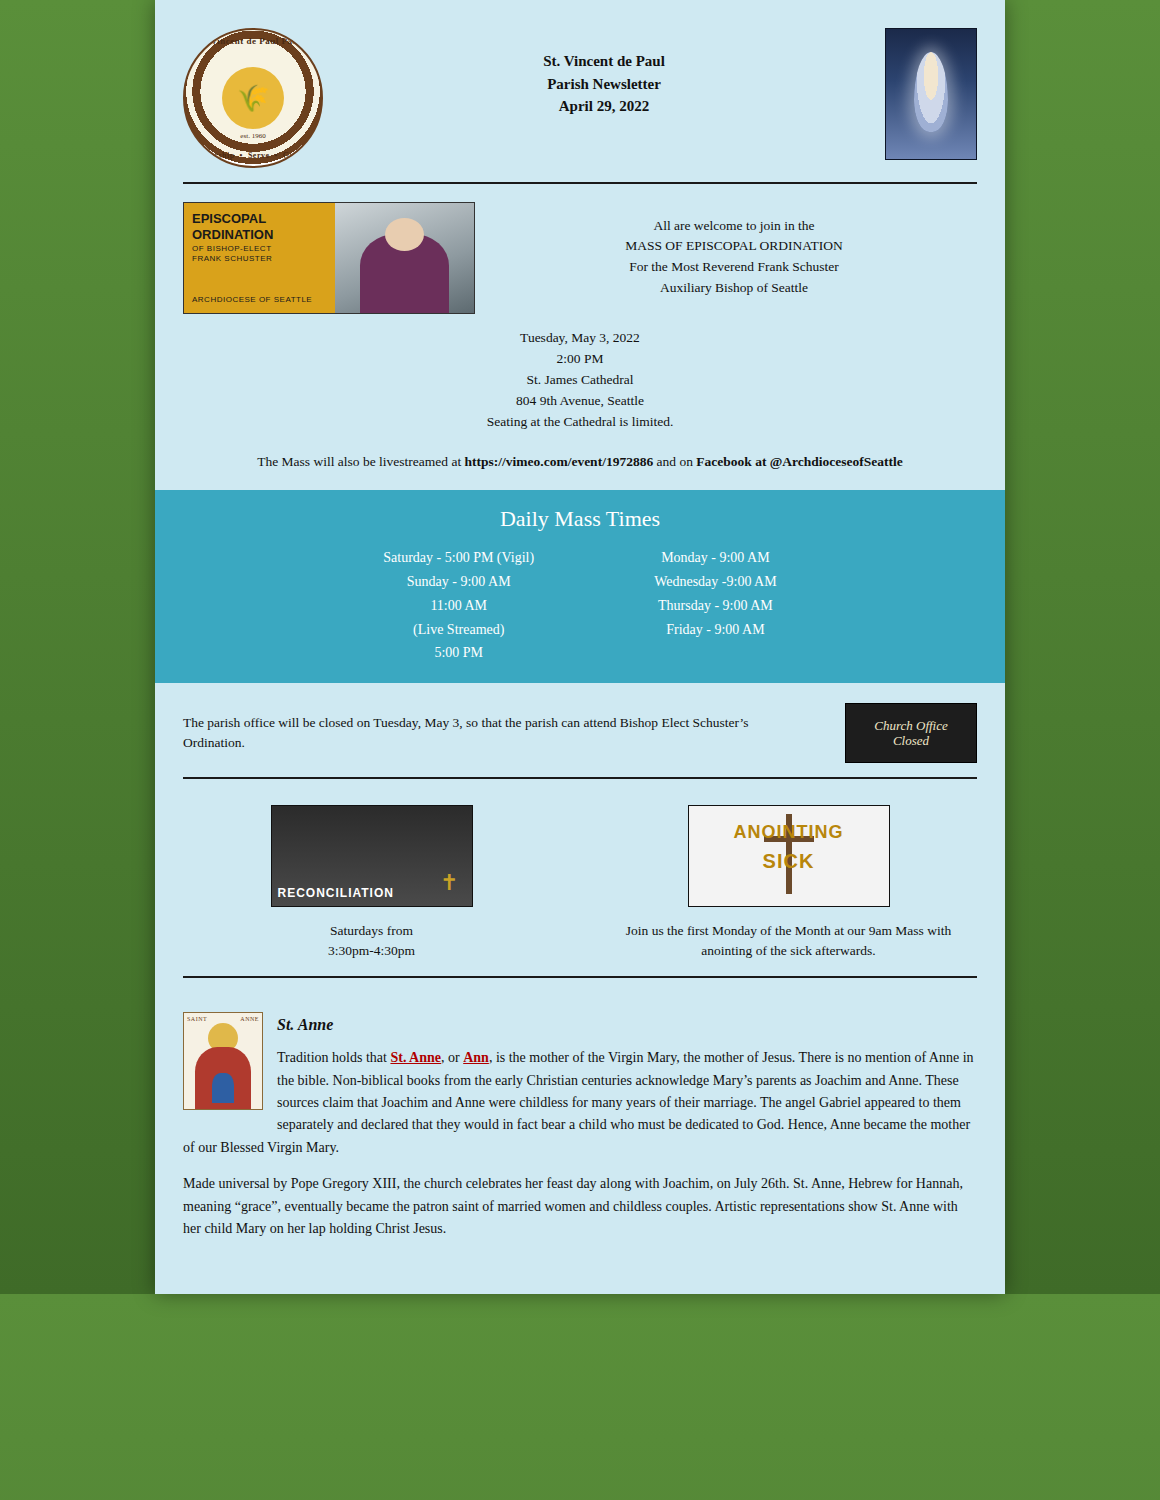St. Vincent de Paul Parish Worship • Serve • Grow
🌾
est. 1960
St. Vincent de Paul
Parish Newsletter
April 29, 2022
Episcopal
Ordination
of Bishop-elect
Frank Schuster
Archdiocese of Seattle
All are welcome to join in the
MASS OF EPISCOPAL ORDINATION
For the Most Reverend Frank Schuster
Auxiliary Bishop of Seattle
Tuesday, May 3, 2022
2:00 PM
St. James Cathedral
804 9th Avenue, Seattle
Seating at the Cathedral is limited.
The Mass will also be livestreamed at https://vimeo.com/event/1972886 and on Facebook at @ArchdioceseofSeattle
Daily Mass Times
Saturday - 5:00 PM (Vigil)
Sunday - 9:00 AM
11:00 AM
(Live Streamed)
5:00 PM
Monday - 9:00 AM
Wednesday -9:00 AM
Thursday - 9:00 AM
Friday - 9:00 AM
The parish office will be closed on Tuesday, May 3, so that the parish can attend Bishop Elect Schuster’s Ordination.
Church Office Closed
✝ RECONCILIATION
Saturdays from
3:30pm-4:30pm
ANOINTING
SICK
Join us the first Monday of the Month at our 9am Mass with anointing of the sick afterwards.
SAINT ANNE
St. Anne
Tradition holds that St. Anne, or Ann, is the mother of the Virgin Mary, the mother of Jesus. There is no mention of Anne in the bible. Non-biblical books from the early Christian centuries acknowledge Mary’s parents as Joachim and Anne. These sources claim that Joachim and Anne were childless for many years of their marriage. The angel Gabriel appeared to them separately and declared that they would in fact bear a child who must be dedicated to God. Hence, Anne became the mother of our Blessed Virgin Mary.
Made universal by Pope Gregory XIII, the church celebrates her feast day along with Joachim, on July 26th. St. Anne, Hebrew for Hannah, meaning “grace”, eventually became the patron saint of married women and childless couples. Artistic representations show St. Anne with her child Mary on her lap holding Christ Jesus.